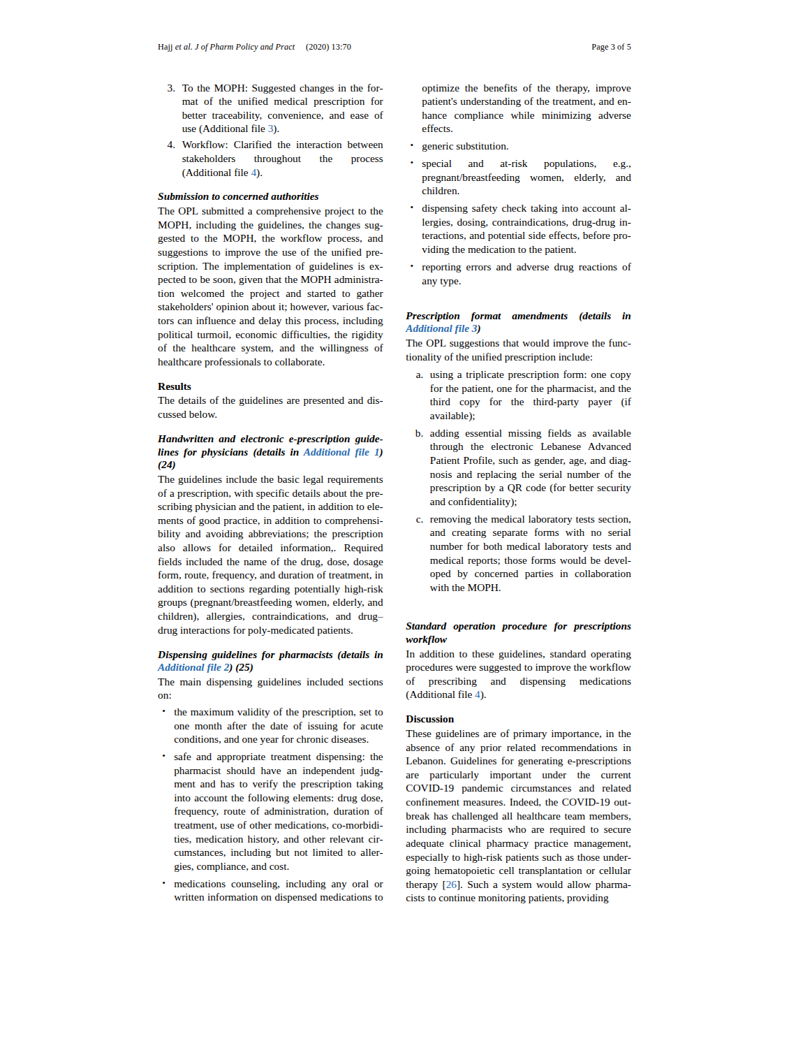Hajj et al. J of Pharm Policy and Pract (2020) 13:70
Page 3 of 5
To the MOPH: Suggested changes in the format of the unified medical prescription for better traceability, convenience, and ease of use (Additional file 3).
Workflow: Clarified the interaction between stakeholders throughout the process (Additional file 4).
Submission to concerned authorities
The OPL submitted a comprehensive project to the MOPH, including the guidelines, the changes suggested to the MOPH, the workflow process, and suggestions to improve the use of the unified prescription. The implementation of guidelines is expected to be soon, given that the MOPH administration welcomed the project and started to gather stakeholders' opinion about it; however, various factors can influence and delay this process, including political turmoil, economic difficulties, the rigidity of the healthcare system, and the willingness of healthcare professionals to collaborate.
Results
The details of the guidelines are presented and discussed below.
Handwritten and electronic e-prescription guidelines for physicians (details in Additional file 1) (24)
The guidelines include the basic legal requirements of a prescription, with specific details about the prescribing physician and the patient, in addition to elements of good practice, in addition to comprehensibility and avoiding abbreviations; the prescription also allows for detailed information,. Required fields included the name of the drug, dose, dosage form, route, frequency, and duration of treatment, in addition to sections regarding potentially high-risk groups (pregnant/breastfeeding women, elderly, and children), allergies, contraindications, and drug–drug interactions for poly-medicated patients.
Dispensing guidelines for pharmacists (details in Additional file 2) (25)
The main dispensing guidelines included sections on:
the maximum validity of the prescription, set to one month after the date of issuing for acute conditions, and one year for chronic diseases.
safe and appropriate treatment dispensing: the pharmacist should have an independent judgment and has to verify the prescription taking into account the following elements: drug dose, frequency, route of administration, duration of treatment, use of other medications, co-morbidities, medication history, and other relevant circumstances, including but not limited to allergies, compliance, and cost.
medications counseling, including any oral or written information on dispensed medications to optimize the benefits of the therapy, improve patient's understanding of the treatment, and enhance compliance while minimizing adverse effects.
generic substitution.
special and at-risk populations, e.g., pregnant/breastfeeding women, elderly, and children.
dispensing safety check taking into account allergies, dosing, contraindications, drug-drug interactions, and potential side effects, before providing the medication to the patient.
reporting errors and adverse drug reactions of any type.
Prescription format amendments (details in Additional file 3)
The OPL suggestions that would improve the functionality of the unified prescription include:
using a triplicate prescription form: one copy for the patient, one for the pharmacist, and the third copy for the third-party payer (if available);
adding essential missing fields as available through the electronic Lebanese Advanced Patient Profile, such as gender, age, and diagnosis and replacing the serial number of the prescription by a QR code (for better security and confidentiality);
removing the medical laboratory tests section, and creating separate forms with no serial number for both medical laboratory tests and medical reports; those forms would be developed by concerned parties in collaboration with the MOPH.
Standard operation procedure for prescriptions workflow
In addition to these guidelines, standard operating procedures were suggested to improve the workflow of prescribing and dispensing medications (Additional file 4).
Discussion
These guidelines are of primary importance, in the absence of any prior related recommendations in Lebanon. Guidelines for generating e-prescriptions are particularly important under the current COVID-19 pandemic circumstances and related confinement measures. Indeed, the COVID-19 outbreak has challenged all healthcare team members, including pharmacists who are required to secure adequate clinical pharmacy practice management, especially to high-risk patients such as those undergoing hematopoietic cell transplantation or cellular therapy [26]. Such a system would allow pharmacists to continue monitoring patients, providing